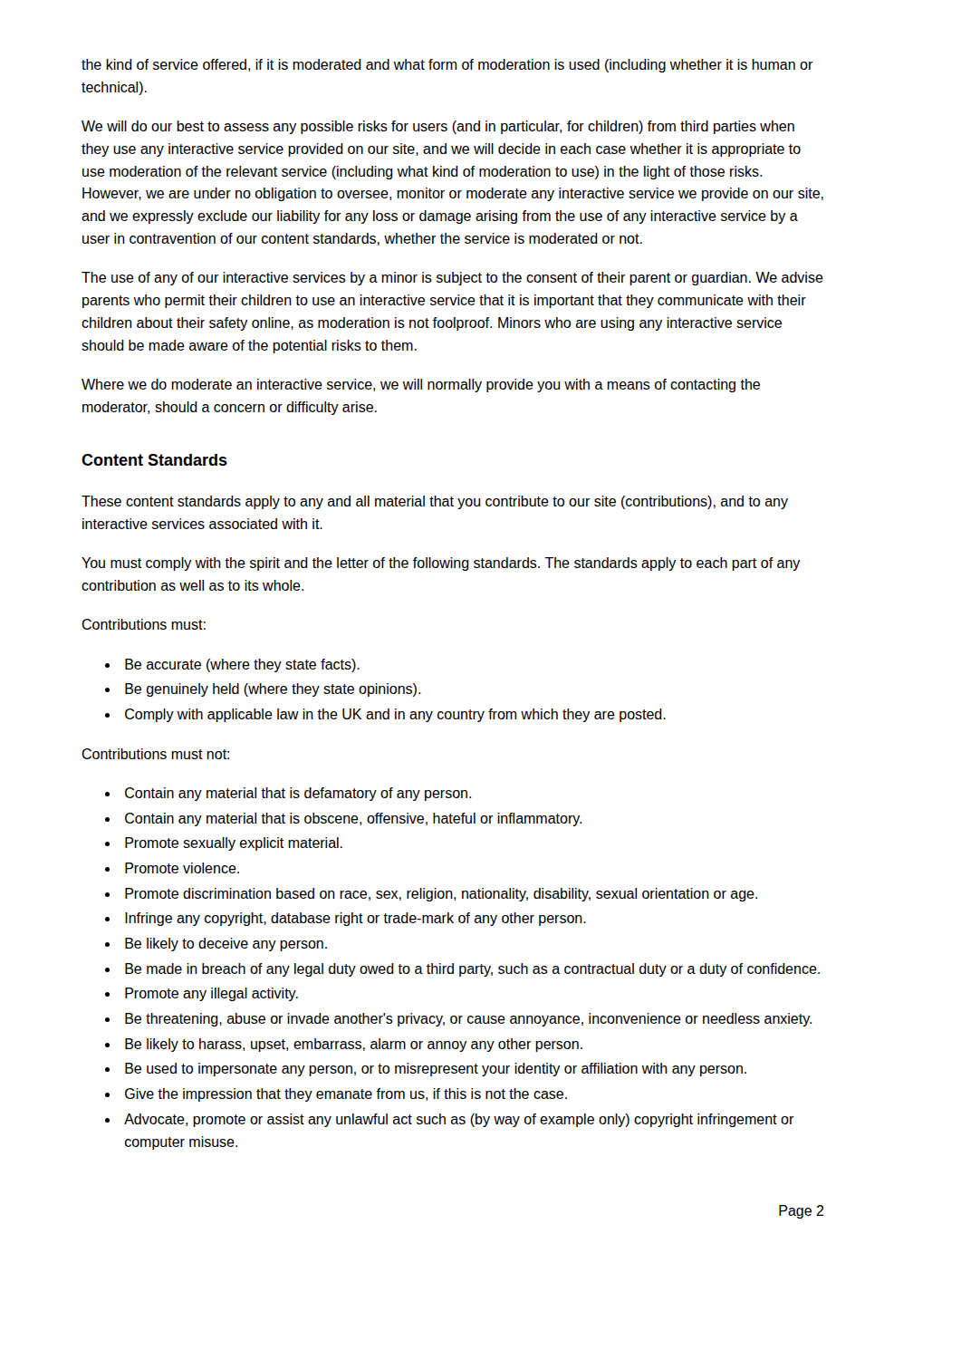the kind of service offered, if it is moderated and what form of moderation is used (including whether it is human or technical).
We will do our best to assess any possible risks for users (and in particular, for children) from third parties when they use any interactive service provided on our site, and we will decide in each case whether it is appropriate to use moderation of the relevant service (including what kind of moderation to use) in the light of those risks. However, we are under no obligation to oversee, monitor or moderate any interactive service we provide on our site, and we expressly exclude our liability for any loss or damage arising from the use of any interactive service by a user in contravention of our content standards, whether the service is moderated or not.
The use of any of our interactive services by a minor is subject to the consent of their parent or guardian. We advise parents who permit their children to use an interactive service that it is important that they communicate with their children about their safety online, as moderation is not foolproof. Minors who are using any interactive service should be made aware of the potential risks to them.
Where we do moderate an interactive service, we will normally provide you with a means of contacting the moderator, should a concern or difficulty arise.
Content Standards
These content standards apply to any and all material that you contribute to our site (contributions), and to any interactive services associated with it.
You must comply with the spirit and the letter of the following standards. The standards apply to each part of any contribution as well as to its whole.
Contributions must:
Be accurate (where they state facts).
Be genuinely held (where they state opinions).
Comply with applicable law in the UK and in any country from which they are posted.
Contributions must not:
Contain any material that is defamatory of any person.
Contain any material that is obscene, offensive, hateful or inflammatory.
Promote sexually explicit material.
Promote violence.
Promote discrimination based on race, sex, religion, nationality, disability, sexual orientation or age.
Infringe any copyright, database right or trade-mark of any other person.
Be likely to deceive any person.
Be made in breach of any legal duty owed to a third party, such as a contractual duty or a duty of confidence.
Promote any illegal activity.
Be threatening, abuse or invade another's privacy, or cause annoyance, inconvenience or needless anxiety.
Be likely to harass, upset, embarrass, alarm or annoy any other person.
Be used to impersonate any person, or to misrepresent your identity or affiliation with any person.
Give the impression that they emanate from us, if this is not the case.
Advocate, promote or assist any unlawful act such as (by way of example only) copyright infringement or computer misuse.
Page 2